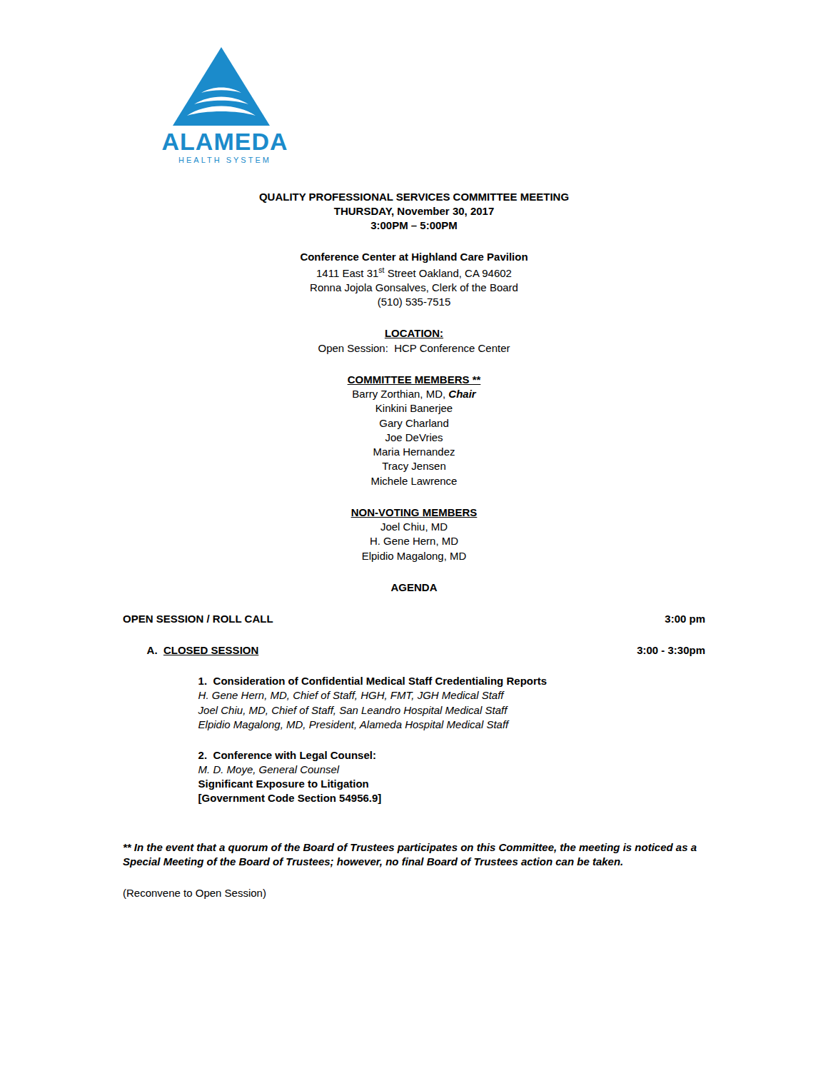ALAMEDA HEALTH SYSTEM
QUALITY PROFESSIONAL SERVICES COMMITTEE MEETING
THURSDAY, November 30, 2017
3:00PM – 5:00PM
Conference Center at Highland Care Pavilion
1411 East 31st Street Oakland, CA 94602
Ronna Jojola Gonsalves, Clerk of the Board
(510) 535-7515
LOCATION:
Open Session: HCP Conference Center
COMMITTEE MEMBERS **
Barry Zorthian, MD, Chair
Kinkini Banerjee
Gary Charland
Joe DeVries
Maria Hernandez
Tracy Jensen
Michele Lawrence
NON-VOTING MEMBERS
Joel Chiu, MD
H. Gene Hern, MD
Elpidio Magalong, MD
AGENDA
OPEN SESSION / ROLL CALL 3:00 pm
A. CLOSED SESSION 3:00 - 3:30pm
1. Consideration of Confidential Medical Staff Credentialing Reports
H. Gene Hern, MD, Chief of Staff, HGH, FMT, JGH Medical Staff
Joel Chiu, MD, Chief of Staff, San Leandro Hospital Medical Staff
Elpidio Magalong, MD, President, Alameda Hospital Medical Staff
2. Conference with Legal Counsel:
M. D. Moye, General Counsel
Significant Exposure to Litigation
[Government Code Section 54956.9]
** In the event that a quorum of the Board of Trustees participates on this Committee, the meeting is noticed as a Special Meeting of the Board of Trustees; however, no final Board of Trustees action can be taken.
(Reconvene to Open Session)